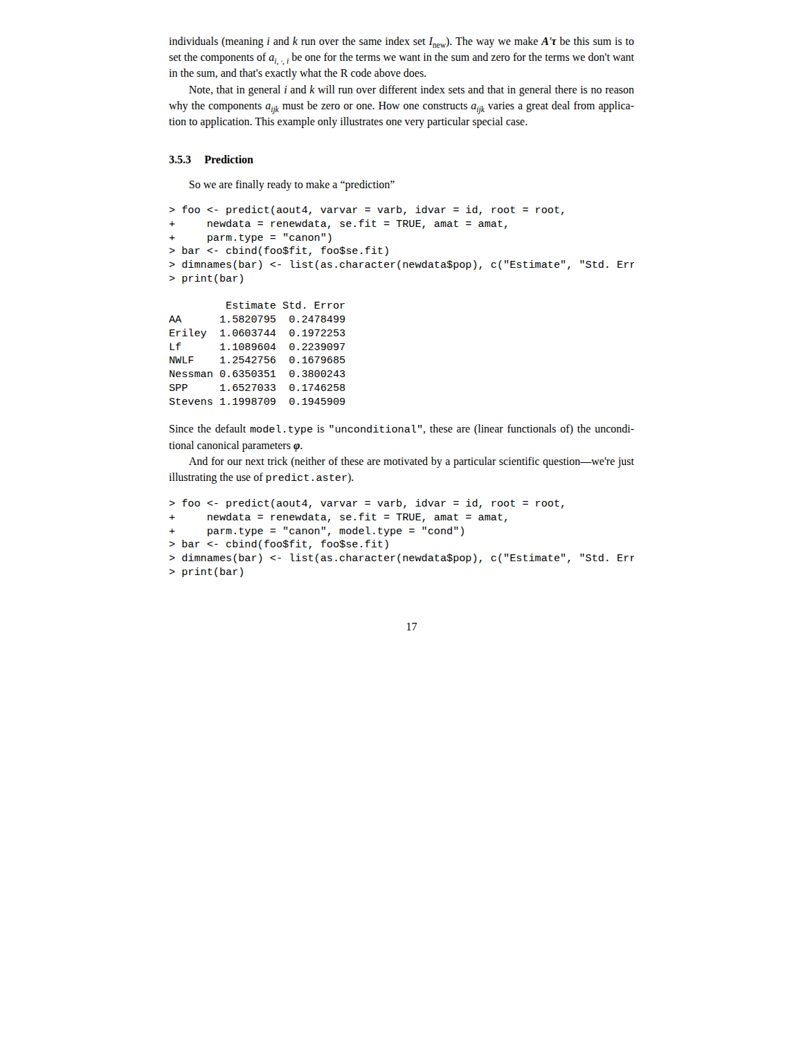individuals (meaning i and k run over the same index set Inew). The way we make A′τ be this sum is to set the components of ai, ·, i be one for the terms we want in the sum and zero for the terms we don't want in the sum, and that's exactly what the R code above does.
Note, that in general i and k will run over different index sets and that in general there is no reason why the components aijk must be zero or one. How one constructs aijk varies a great deal from application to application. This example only illustrates one very particular special case.
3.5.3 Prediction
So we are finally ready to make a “prediction”
> foo <- predict(aout4, varvar = varb, idvar = id, root = root,
+     newdata = renewdata, se.fit = TRUE, amat = amat,
+     parm.type = "canon")
> bar <- cbind(foo$fit, foo$se.fit)
> dimnames(bar) <- list(as.character(newdata$pop), c("Estimate", "Std. Error"))
> print(bar)

         Estimate Std. Error
AA      1.5820795  0.2478499
Eriley  1.0603744  0.1972253
Lf      1.1089604  0.2239097
NWLF    1.2542756  0.1679685
Nessman 0.6350351  0.3800243
SPP     1.6527033  0.1746258
Stevens 1.1998709  0.1945909
Since the default model.type is "unconditional", these are (linear functionals of) the unconditional canonical parameters φ.
And for our next trick (neither of these are motivated by a particular scientific question—we're just illustrating the use of predict.aster).
> foo <- predict(aout4, varvar = varb, idvar = id, root = root,
+     newdata = renewdata, se.fit = TRUE, amat = amat,
+     parm.type = "canon", model.type = "cond")
> bar <- cbind(foo$fit, foo$se.fit)
> dimnames(bar) <- list(as.character(newdata$pop), c("Estimate", "Std. Error"))
> print(bar)
17